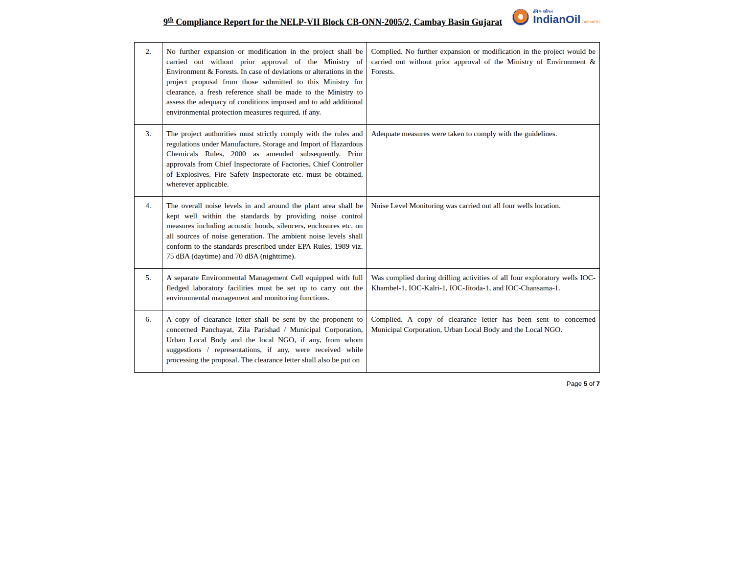9th Compliance Report for the NELP-VII Block CB-ONN-2005/2, Cambay Basin Gujarat
इंडियनऑयल IndianOil IndianOil
| 2. | No further expansion or modification in the project shall be carried out without prior approval of the Ministry of Environment & Forests. In case of deviations or alterations in the project proposal from those submitted to this Ministry for clearance, a fresh reference shall be made to the Ministry to assess the adequacy of conditions imposed and to add additional environmental protection measures required, if any. | Complied. No further expansion or modification in the project would be carried out without prior approval of the Ministry of Environment & Forests. |
| 3. | The project authorities must strictly comply with the rules and regulations under Manufacture, Storage and Import of Hazardous Chemicals Rules, 2000 as amended subsequently. Prior approvals from Chief Inspectorate of Factories, Chief Controller of Explosives, Fire Safety Inspectorate etc. must be obtained, wherever applicable. | Adequate measures were taken to comply with the guidelines. |
| 4. | The overall noise levels in and around the plant area shall be kept well within the standards by providing noise control measures including acoustic hoods, silencers, enclosures etc. on all sources of noise generation. The ambient noise levels shall conform to the standards prescribed under EPA Rules, 1989 viz. 75 dBA (daytime) and 70 dBA (nighttime). | Noise Level Monitoring was carried out all four wells location. |
| 5. | A separate Environmental Management Cell equipped with full fledged laboratory facilities must be set up to carry out the environmental management and monitoring functions. | Was complied during drilling activities of all four exploratory wells IOC-Khambel-1, IOC-Kalri-1, IOC-Jitoda-1, and IOC-Chansama-1. |
| 6. | A copy of clearance letter shall be sent by the proponent to concerned Panchayat, Zila Parishad / Municipal Corporation, Urban Local Body and the local NGO, if any, from whom suggestions / representations, if any, were received while processing the proposal. The clearance letter shall also be put on | Complied. A copy of clearance letter has been sent to concerned Municipal Corporation, Urban Local Body and the Local NGO. |
Page 5 of 7